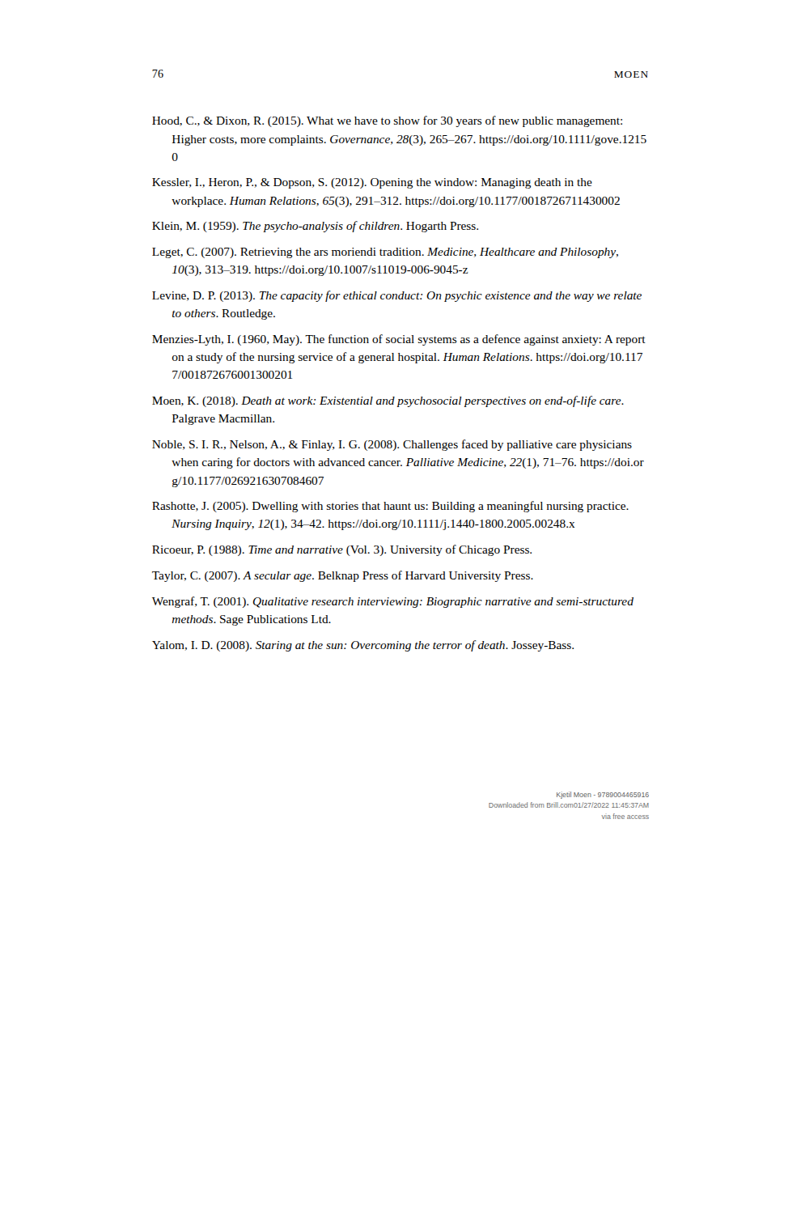76 Moen
Hood, C., & Dixon, R. (2015). What we have to show for 30 years of new public management: Higher costs, more complaints. Governance, 28(3), 265–267. https://doi.org/10.1111/gove.12150
Kessler, I., Heron, P., & Dopson, S. (2012). Opening the window: Managing death in the workplace. Human Relations, 65(3), 291–312. https://doi.org/10.1177/0018726711430002
Klein, M. (1959). The psycho-analysis of children. Hogarth Press.
Leget, C. (2007). Retrieving the ars moriendi tradition. Medicine, Healthcare and Philosophy, 10(3), 313–319. https://doi.org/10.1007/s11019-006-9045-z
Levine, D. P. (2013). The capacity for ethical conduct: On psychic existence and the way we relate to others. Routledge.
Menzies-Lyth, I. (1960, May). The function of social systems as a defence against anxiety: A report on a study of the nursing service of a general hospital. Human Relations. https://doi.org/10.1177/001872676001300201
Moen, K. (2018). Death at work: Existential and psychosocial perspectives on end-of-life care. Palgrave Macmillan.
Noble, S. I. R., Nelson, A., & Finlay, I. G. (2008). Challenges faced by palliative care physicians when caring for doctors with advanced cancer. Palliative Medicine, 22(1), 71–76. https://doi.org/10.1177/0269216307084607
Rashotte, J. (2005). Dwelling with stories that haunt us: Building a meaningful nursing practice. Nursing Inquiry, 12(1), 34–42. https://doi.org/10.1111/j.1440-1800.2005.00248.x
Ricoeur, P. (1988). Time and narrative (Vol. 3). University of Chicago Press.
Taylor, C. (2007). A secular age. Belknap Press of Harvard University Press.
Wengraf, T. (2001). Qualitative research interviewing: Biographic narrative and semi-structured methods. Sage Publications Ltd.
Yalom, I. D. (2008). Staring at the sun: Overcoming the terror of death. Jossey-Bass.
Kjetil Moen - 9789004465916
Downloaded from Brill.com01/27/2022 11:45:37AM
via free access